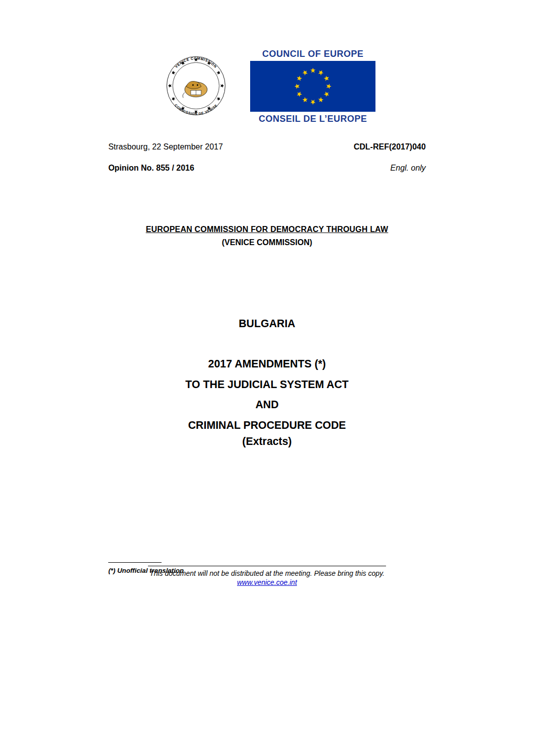VENICE COMMISSION COMMISSION DE VENISE
COUNCIL OF EUROPE
CONSEIL DE L’EUROPE
Strasbourg, 22 September 2017
CDL-REF(2017)040
Opinion No. 855 / 2016
Engl. only
EUROPEAN COMMISSION FOR DEMOCRACY THROUGH LAW
(VENICE COMMISSION)
BULGARIA
2017 AMENDMENTS (*)
TO THE JUDICIAL SYSTEM ACT
AND
CRIMINAL PROCEDURE CODE
(Extracts)
(*) Unofficial translation
This document will not be distributed at the meeting. Please bring this copy.
www.venice.coe.int